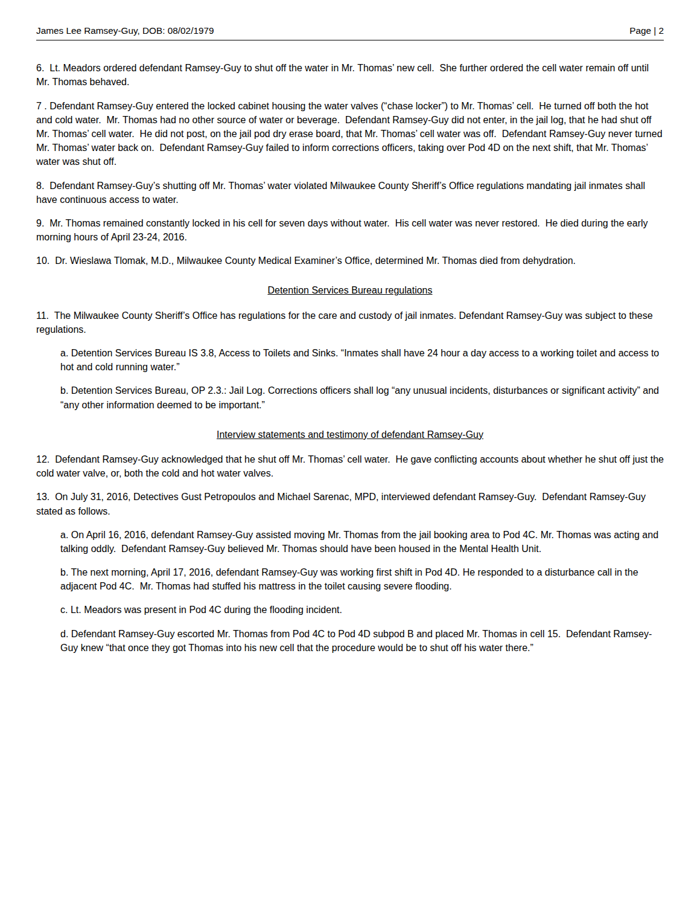James Lee Ramsey-Guy, DOB: 08/02/1979
Page | 2
6. Lt. Meadors ordered defendant Ramsey-Guy to shut off the water in Mr. Thomas’ new cell. She further ordered the cell water remain off until Mr. Thomas behaved.
7 . Defendant Ramsey-Guy entered the locked cabinet housing the water valves (“chase locker”) to Mr. Thomas’ cell. He turned off both the hot and cold water. Mr. Thomas had no other source of water or beverage. Defendant Ramsey-Guy did not enter, in the jail log, that he had shut off Mr. Thomas’ cell water. He did not post, on the jail pod dry erase board, that Mr. Thomas’ cell water was off. Defendant Ramsey-Guy never turned Mr. Thomas’ water back on. Defendant Ramsey-Guy failed to inform corrections officers, taking over Pod 4D on the next shift, that Mr. Thomas’ water was shut off.
8. Defendant Ramsey-Guy’s shutting off Mr. Thomas’ water violated Milwaukee County Sheriff’s Office regulations mandating jail inmates shall have continuous access to water.
9. Mr. Thomas remained constantly locked in his cell for seven days without water. His cell water was never restored. He died during the early morning hours of April 23-24, 2016.
10. Dr. Wieslawa Tlomak, M.D., Milwaukee County Medical Examiner’s Office, determined Mr. Thomas died from dehydration.
Detention Services Bureau regulations
11. The Milwaukee County Sheriff’s Office has regulations for the care and custody of jail inmates. Defendant Ramsey-Guy was subject to these regulations.
a. Detention Services Bureau IS 3.8, Access to Toilets and Sinks. “Inmates shall have 24 hour a day access to a working toilet and access to hot and cold running water.”
b. Detention Services Bureau, OP 2.3.: Jail Log. Corrections officers shall log “any unusual incidents, disturbances or significant activity” and “any other information deemed to be important.”
Interview statements and testimony of defendant Ramsey-Guy
12. Defendant Ramsey-Guy acknowledged that he shut off Mr. Thomas’ cell water. He gave conflicting accounts about whether he shut off just the cold water valve, or, both the cold and hot water valves.
13. On July 31, 2016, Detectives Gust Petropoulos and Michael Sarenac, MPD, interviewed defendant Ramsey-Guy. Defendant Ramsey-Guy stated as follows.
a. On April 16, 2016, defendant Ramsey-Guy assisted moving Mr. Thomas from the jail booking area to Pod 4C. Mr. Thomas was acting and talking oddly. Defendant Ramsey-Guy believed Mr. Thomas should have been housed in the Mental Health Unit.
b. The next morning, April 17, 2016, defendant Ramsey-Guy was working first shift in Pod 4D. He responded to a disturbance call in the adjacent Pod 4C. Mr. Thomas had stuffed his mattress in the toilet causing severe flooding.
c. Lt. Meadors was present in Pod 4C during the flooding incident.
d. Defendant Ramsey-Guy escorted Mr. Thomas from Pod 4C to Pod 4D subpod B and placed Mr. Thomas in cell 15. Defendant Ramsey-Guy knew “that once they got Thomas into his new cell that the procedure would be to shut off his water there.”